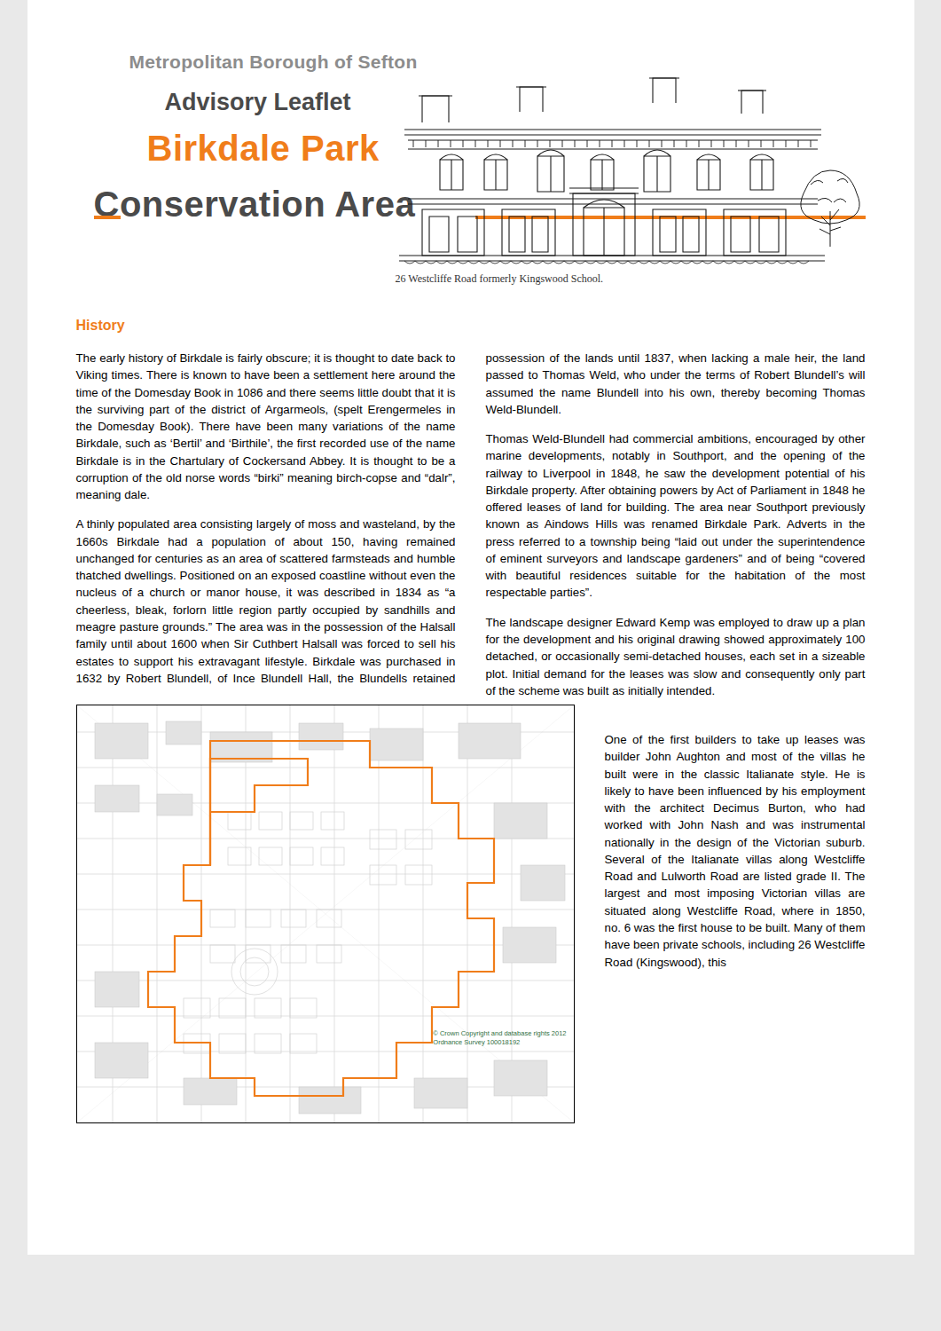Metropolitan Borough of Sefton
Advisory Leaflet
Birkdale Park
Conservation Area
26 Westcliffe Road formerly Kingswood School.
History
The early history of Birkdale is fairly obscure; it is thought to date back to Viking times. There is known to have been a settlement here around the time of the Domesday Book in 1086 and there seems little doubt that it is the surviving part of the district of Argarmeols, (spelt Erengermeles in the Domesday Book). There have been many variations of the name Birkdale, such as ‘Bertil’ and ‘Birthile’, the first recorded use of the name Birkdale is in the Chartulary of Cockersand Abbey. It is thought to be a corruption of the old norse words “birki” meaning birch-copse and “dalr”, meaning dale.
A thinly populated area consisting largely of moss and wasteland, by the 1660s Birkdale had a population of about 150, having remained unchanged for centuries as an area of scattered farmsteads and humble thatched dwellings. Positioned on an exposed coastline without even the nucleus of a church or manor house, it was described in 1834 as “a cheerless, bleak, forlorn little region partly occupied by sandhills and meagre pasture grounds.” The area was in the possession of the Halsall family until about 1600 when Sir Cuthbert Halsall was forced to sell his estates to support his extravagant lifestyle. Birkdale was purchased in 1632 by Robert Blundell, of Ince Blundell Hall, the Blundells retained possession of the lands until 1837, when lacking a male heir, the land passed to Thomas Weld, who under the terms of Robert Blundell’s will assumed the name Blundell into his own, thereby becoming Thomas Weld-Blundell.
Thomas Weld-Blundell had commercial ambitions, encouraged by other marine developments, notably in Southport, and the opening of the railway to Liverpool in 1848, he saw the development potential of his Birkdale property. After obtaining powers by Act of Parliament in 1848 he offered leases of land for building. The area near Southport previously known as Aindows Hills was renamed Birkdale Park. Adverts in the press referred to a township being “laid out under the superintendence of eminent surveyors and landscape gardeners” and of being “covered with beautiful residences suitable for the habitation of the most respectable parties”.
The landscape designer Edward Kemp was employed to draw up a plan for the development and his original drawing showed approximately 100 detached, or occasionally semi-detached houses, each set in a sizeable plot. Initial demand for the leases was slow and consequently only part of the scheme was built as initially intended.
© Crown Copyright and database rights 2012
Ordnance Survey 100018192
One of the first builders to take up leases was builder John Aughton and most of the villas he built were in the classic Italianate style. He is likely to have been influenced by his employment with the architect Decimus Burton, who had worked with John Nash and was instrumental nationally in the design of the Victorian suburb. Several of the Italianate villas along Westcliffe Road and Lulworth Road are listed grade II. The largest and most imposing Victorian villas are situated along Westcliffe Road, where in 1850, no. 6 was the first house to be built. Many of them have been private schools, including 26 Westcliffe Road (Kingswood), this